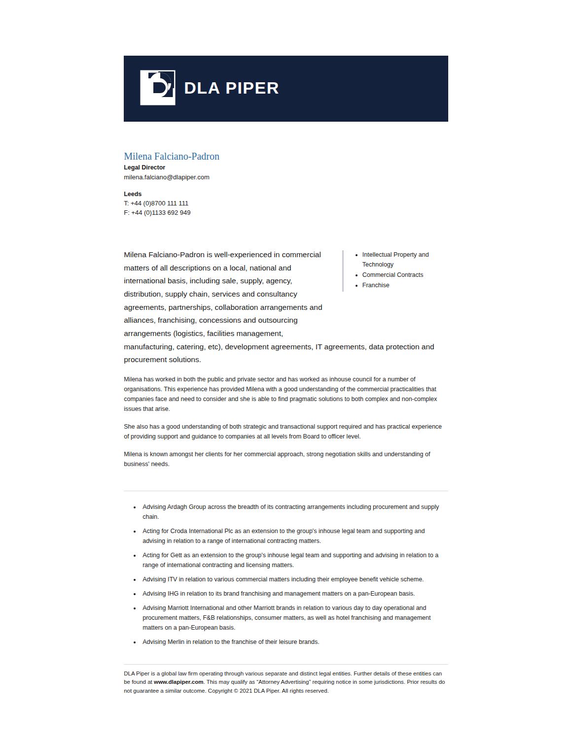DLA PIPER
Milena Falciano-Padron
Legal Director
milena.falciano@dlapiper.com
Leeds
T: +44 (0)8700 111 111
F: +44 (0)1133 692 949
Milena Falciano-Padron is well-experienced in commercial matters of all descriptions on a local, national and international basis, including sale, supply, agency, distribution, supply chain, services and consultancy agreements, partnerships, collaboration arrangements and alliances, franchising, concessions and outsourcing arrangements (logistics, facilities management,
Intellectual Property and Technology
Commercial Contracts
Franchise
manufacturing, catering, etc), development agreements, IT agreements, data protection and procurement solutions.
Milena has worked in both the public and private sector and has worked as inhouse council for a number of organisations. This experience has provided Milena with a good understanding of the commercial practicalities that companies face and need to consider and she is able to find pragmatic solutions to both complex and non-complex issues that arise.
She also has a good understanding of both strategic and transactional support required and has practical experience of providing support and guidance to companies at all levels from Board to officer level.
Milena is known amongst her clients for her commercial approach, strong negotiation skills and understanding of business' needs.
Advising Ardagh Group across the breadth of its contracting arrangements including procurement and supply chain.
Acting for Croda International Plc as an extension to the group's inhouse legal team and supporting and advising in relation to a range of international contracting matters.
Acting for Gett as an extension to the group's inhouse legal team and supporting and advising in relation to a range of international contracting and licensing matters.
Advising ITV in relation to various commercial matters including their employee benefit vehicle scheme.
Advising IHG in relation to its brand franchising and management matters on a pan-European basis.
Advising Marriott International and other Marriott brands in relation to various day to day operational and procurement matters, F&B relationships, consumer matters, as well as hotel franchising and management matters on a pan-European basis.
Advising Merlin in relation to the franchise of their leisure brands.
DLA Piper is a global law firm operating through various separate and distinct legal entities. Further details of these entities can be found at www.dlapiper.com. This may qualify as “Attorney Advertising” requiring notice in some jurisdictions. Prior results do not guarantee a similar outcome. Copyright © 2021 DLA Piper. All rights reserved.